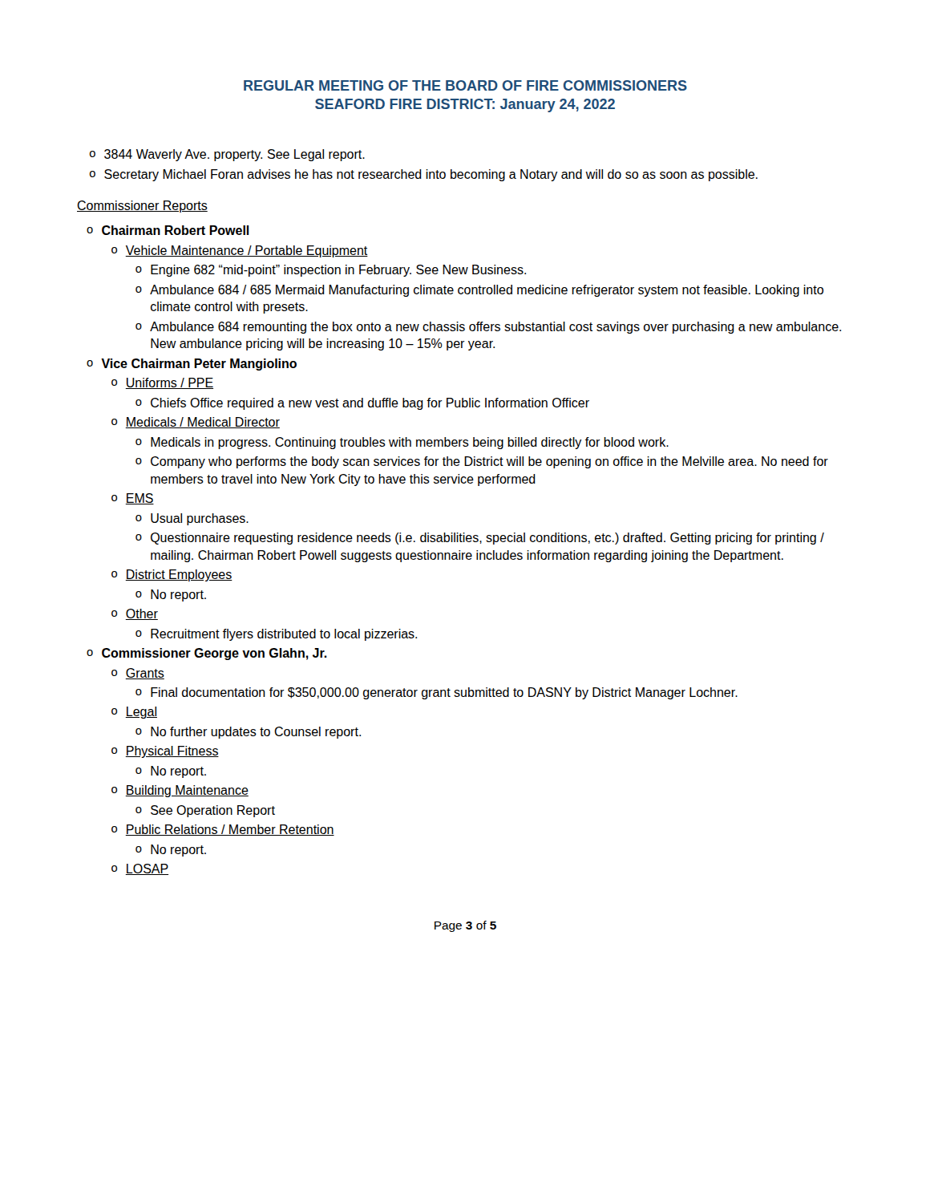REGULAR MEETING OF THE BOARD OF FIRE COMMISSIONERS
SEAFORD FIRE DISTRICT: January 24, 2022
3844 Waverly Ave. property. See Legal report.
Secretary Michael Foran advises he has not researched into becoming a Notary and will do so as soon as possible.
Commissioner Reports
Chairman Robert Powell
Vehicle Maintenance / Portable Equipment
Engine 682 “mid-point” inspection in February. See New Business.
Ambulance 684 / 685 Mermaid Manufacturing climate controlled medicine refrigerator system not feasible. Looking into climate control with presets.
Ambulance 684 remounting the box onto a new chassis offers substantial cost savings over purchasing a new ambulance. New ambulance pricing will be increasing 10 – 15% per year.
Vice Chairman Peter Mangiolino
Uniforms / PPE
Chiefs Office required a new vest and duffle bag for Public Information Officer
Medicals / Medical Director
Medicals in progress. Continuing troubles with members being billed directly for blood work.
Company who performs the body scan services for the District will be opening on office in the Melville area. No need for members to travel into New York City to have this service performed
EMS
Usual purchases.
Questionnaire requesting residence needs (i.e. disabilities, special conditions, etc.) drafted. Getting pricing for printing / mailing. Chairman Robert Powell suggests questionnaire includes information regarding joining the Department.
District Employees
No report.
Other
Recruitment flyers distributed to local pizzerias.
Commissioner George von Glahn, Jr.
Grants
Final documentation for $350,000.00 generator grant submitted to DASNY by District Manager Lochner.
Legal
No further updates to Counsel report.
Physical Fitness
No report.
Building Maintenance
See Operation Report
Public Relations / Member Retention
No report.
LOSAP
Page 3 of 5